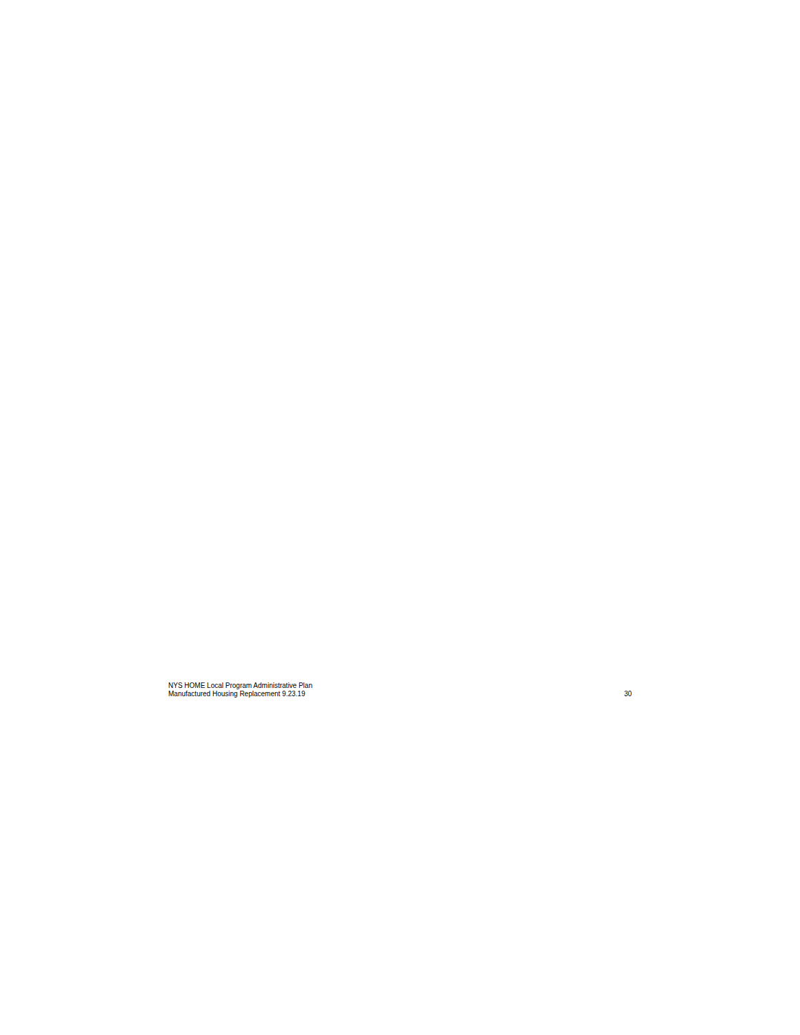NYS HOME Local Program Administrative Plan Manufactured Housing Replacement 9.23.19
30